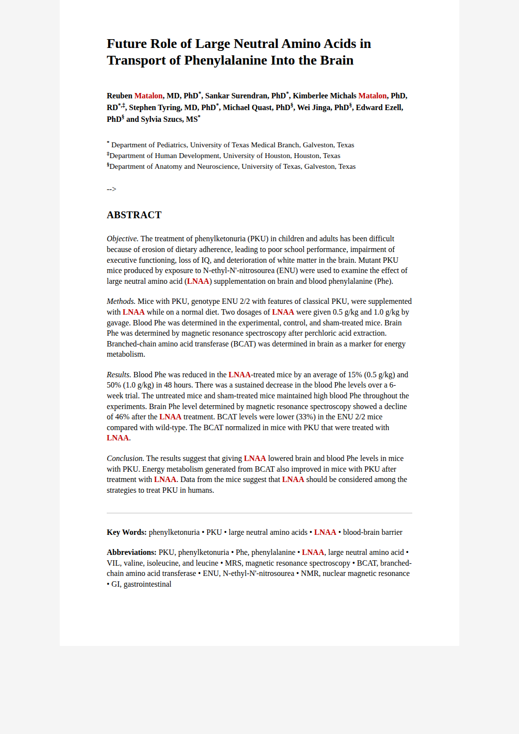Future Role of Large Neutral Amino Acids in Transport of Phenylalanine Into the Brain
Reuben Matalon, MD, PhD*, Sankar Surendran, PhD*, Kimberlee Michals Matalon, PhD, RD*,‡, Stephen Tyring, MD, PhD*, Michael Quast, PhD§, Wei Jinga, PhD§, Edward Ezell, PhD§ and Sylvia Szucs, MS*
* Department of Pediatrics, University of Texas Medical Branch, Galveston, Texas
‡Department of Human Development, University of Houston, Houston, Texas
§Department of Anatomy and Neuroscience, University of Texas, Galveston, Texas
-->
ABSTRACT
Objective. The treatment of phenylketonuria (PKU) in children and adults has been difficult because of erosion of dietary adherence, leading to poor school performance, impairment of executive functioning, loss of IQ, and deterioration of white matter in the brain. Mutant PKU mice produced by exposure to N-ethyl-N'-nitrosourea (ENU) were used to examine the effect of large neutral amino acid (LNAA) supplementation on brain and blood phenylalanine (Phe).
Methods. Mice with PKU, genotype ENU 2/2 with features of classical PKU, were supplemented with LNAA while on a normal diet. Two dosages of LNAA were given 0.5 g/kg and 1.0 g/kg by gavage. Blood Phe was determined in the experimental, control, and sham-treated mice. Brain Phe was determined by magnetic resonance spectroscopy after perchloric acid extraction. Branched-chain amino acid transferase (BCAT) was determined in brain as a marker for energy metabolism.
Results. Blood Phe was reduced in the LNAA-treated mice by an average of 15% (0.5 g/kg) and 50% (1.0 g/kg) in 48 hours. There was a sustained decrease in the blood Phe levels over a 6-week trial. The untreated mice and sham-treated mice maintained high blood Phe throughout the experiments. Brain Phe level determined by magnetic resonance spectroscopy showed a decline of 46% after the LNAA treatment. BCAT levels were lower (33%) in the ENU 2/2 mice compared with wild-type. The BCAT normalized in mice with PKU that were treated with LNAA.
Conclusion. The results suggest that giving LNAA lowered brain and blood Phe levels in mice with PKU. Energy metabolism generated from BCAT also improved in mice with PKU after treatment with LNAA. Data from the mice suggest that LNAA should be considered among the strategies to treat PKU in humans.
Key Words: phenylketonuria • PKU • large neutral amino acids • LNAA • blood-brain barrier
Abbreviations: PKU, phenylketonuria • Phe, phenylalanine • LNAA, large neutral amino acid • VIL, valine, isoleucine, and leucine • MRS, magnetic resonance spectroscopy • BCAT, branched-chain amino acid transferase • ENU, N-ethyl-N'-nitrosourea • NMR, nuclear magnetic resonance • GI, gastrointestinal